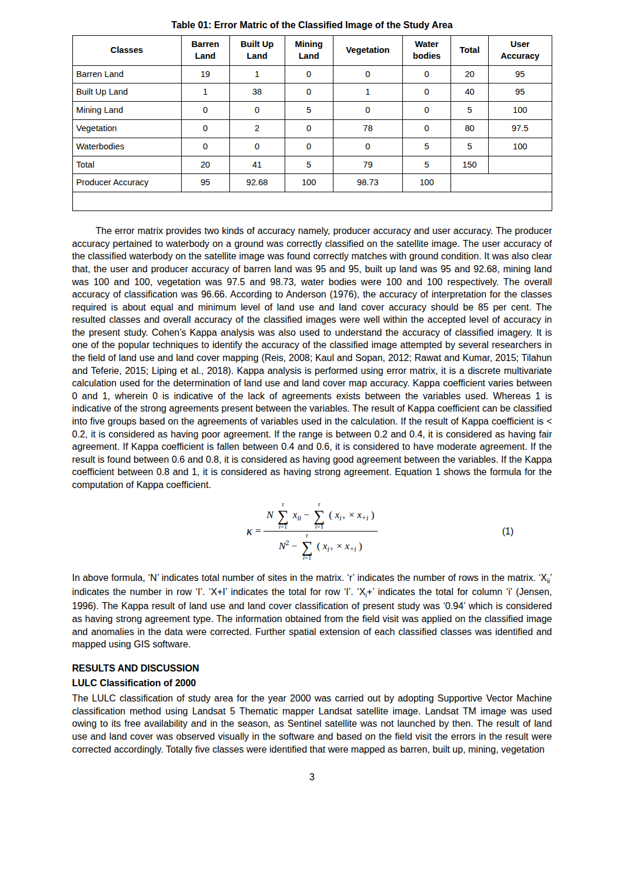Table 01: Error Matric of the Classified Image of the Study Area
| Classes | Barren Land | Built Up Land | Mining Land | Vegetation | Water bodies | Total | User Accuracy |
| --- | --- | --- | --- | --- | --- | --- | --- |
| Barren Land | 19 | 1 | 0 | 0 | 0 | 20 | 95 |
| Built Up Land | 1 | 38 | 0 | 1 | 0 | 40 | 95 |
| Mining Land | 0 | 0 | 5 | 0 | 0 | 5 | 100 |
| Vegetation | 0 | 2 | 0 | 78 | 0 | 80 | 97.5 |
| Waterbodies | 0 | 0 | 0 | 0 | 5 | 5 | 100 |
| Total | 20 | 41 | 5 | 79 | 5 | 150 | |
| Producer Accuracy | 95 | 92.68 | 100 | 98.73 | 100 | |
The error matrix provides two kinds of accuracy namely, producer accuracy and user accuracy. The producer accuracy pertained to waterbody on a ground was correctly classified on the satellite image. The user accuracy of the classified waterbody on the satellite image was found correctly matches with ground condition. It was also clear that, the user and producer accuracy of barren land was 95 and 95, built up land was 95 and 92.68, mining land was 100 and 100, vegetation was 97.5 and 98.73, water bodies were 100 and 100 respectively. The overall accuracy of classification was 96.66. According to Anderson (1976), the accuracy of interpretation for the classes required is about equal and minimum level of land use and land cover accuracy should be 85 per cent. The resulted classes and overall accuracy of the classified images were well within the accepted level of accuracy in the present study. Cohen’s Kappa analysis was also used to understand the accuracy of classified imagery. It is one of the popular techniques to identify the accuracy of the classified image attempted by several researchers in the field of land use and land cover mapping (Reis, 2008; Kaul and Sopan, 2012; Rawat and Kumar, 2015; Tilahun and Teferie, 2015; Liping et al., 2018). Kappa analysis is performed using error matrix, it is a discrete multivariate calculation used for the determination of land use and land cover map accuracy. Kappa coefficient varies between 0 and 1, wherein 0 is indicative of the lack of agreements exists between the variables used. Whereas 1 is indicative of the strong agreements present between the variables. The result of Kappa coefficient can be classified into five groups based on the agreements of variables used in the calculation. If the result of Kappa coefficient is < 0.2, it is considered as having poor agreement. If the range is between 0.2 and 0.4, it is considered as having fair agreement. If Kappa coefficient is fallen between 0.4 and 0.6, it is considered to have moderate agreement. If the result is found between 0.6 and 0.8, it is considered as having good agreement between the variables. If the Kappa coefficient between 0.8 and 1, it is considered as having strong agreement. Equation 1 shows the formula for the computation of Kappa coefficient.
κ= N r∑i=1 xii − r∑i=1 ( xi+ × x+i ) N2 − r∑i=1 ( xi+ × x+i ) (1)
In above formula, ‘N’ indicates total number of sites in the matrix. ‘r’ indicates the number of rows in the matrix. ‘Xii’ indicates the number in row ‘I’. ‘X+I’ indicates the total for row ‘I’. ‘Xi+’ indicates the total for column ‘i’ (Jensen, 1996). The Kappa result of land use and land cover classification of present study was ‘0.94’ which is considered as having strong agreement type. The information obtained from the field visit was applied on the classified image and anomalies in the data were corrected. Further spatial extension of each classified classes was identified and mapped using GIS software.
RESULTS AND DISCUSSION
LULC Classification of 2000
The LULC classification of study area for the year 2000 was carried out by adopting Supportive Vector Machine classification method using Landsat 5 Thematic mapper Landsat satellite image. Landsat TM image was used owing to its free availability and in the season, as Sentinel satellite was not launched by then. The result of land use and land cover was observed visually in the software and based on the field visit the errors in the result were corrected accordingly. Totally five classes were identified that were mapped as barren, built up, mining, vegetation
3